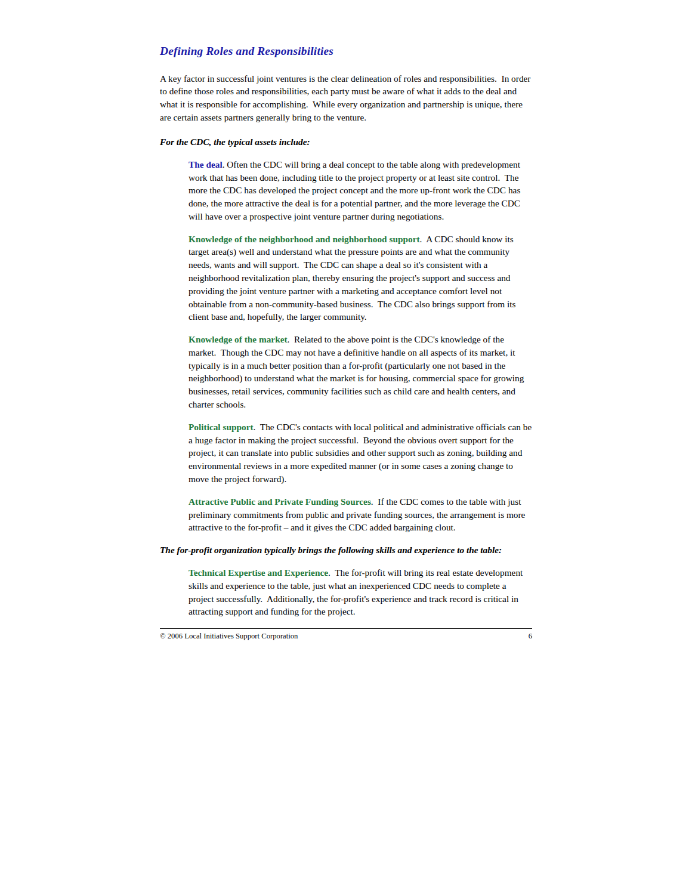Defining Roles and Responsibilities
A key factor in successful joint ventures is the clear delineation of roles and responsibilities. In order to define those roles and responsibilities, each party must be aware of what it adds to the deal and what it is responsible for accomplishing. While every organization and partnership is unique, there are certain assets partners generally bring to the venture.
For the CDC, the typical assets include:
The deal. Often the CDC will bring a deal concept to the table along with predevelopment work that has been done, including title to the project property or at least site control. The more the CDC has developed the project concept and the more up-front work the CDC has done, the more attractive the deal is for a potential partner, and the more leverage the CDC will have over a prospective joint venture partner during negotiations.
Knowledge of the neighborhood and neighborhood support. A CDC should know its target area(s) well and understand what the pressure points are and what the community needs, wants and will support. The CDC can shape a deal so it's consistent with a neighborhood revitalization plan, thereby ensuring the project's support and success and providing the joint venture partner with a marketing and acceptance comfort level not obtainable from a non-community-based business. The CDC also brings support from its client base and, hopefully, the larger community.
Knowledge of the market. Related to the above point is the CDC's knowledge of the market. Though the CDC may not have a definitive handle on all aspects of its market, it typically is in a much better position than a for-profit (particularly one not based in the neighborhood) to understand what the market is for housing, commercial space for growing businesses, retail services, community facilities such as child care and health centers, and charter schools.
Political support. The CDC's contacts with local political and administrative officials can be a huge factor in making the project successful. Beyond the obvious overt support for the project, it can translate into public subsidies and other support such as zoning, building and environmental reviews in a more expedited manner (or in some cases a zoning change to move the project forward).
Attractive Public and Private Funding Sources. If the CDC comes to the table with just preliminary commitments from public and private funding sources, the arrangement is more attractive to the for-profit – and it gives the CDC added bargaining clout.
The for-profit organization typically brings the following skills and experience to the table:
Technical Expertise and Experience. The for-profit will bring its real estate development skills and experience to the table, just what an inexperienced CDC needs to complete a project successfully. Additionally, the for-profit's experience and track record is critical in attracting support and funding for the project.
© 2006 Local Initiatives Support Corporation 6